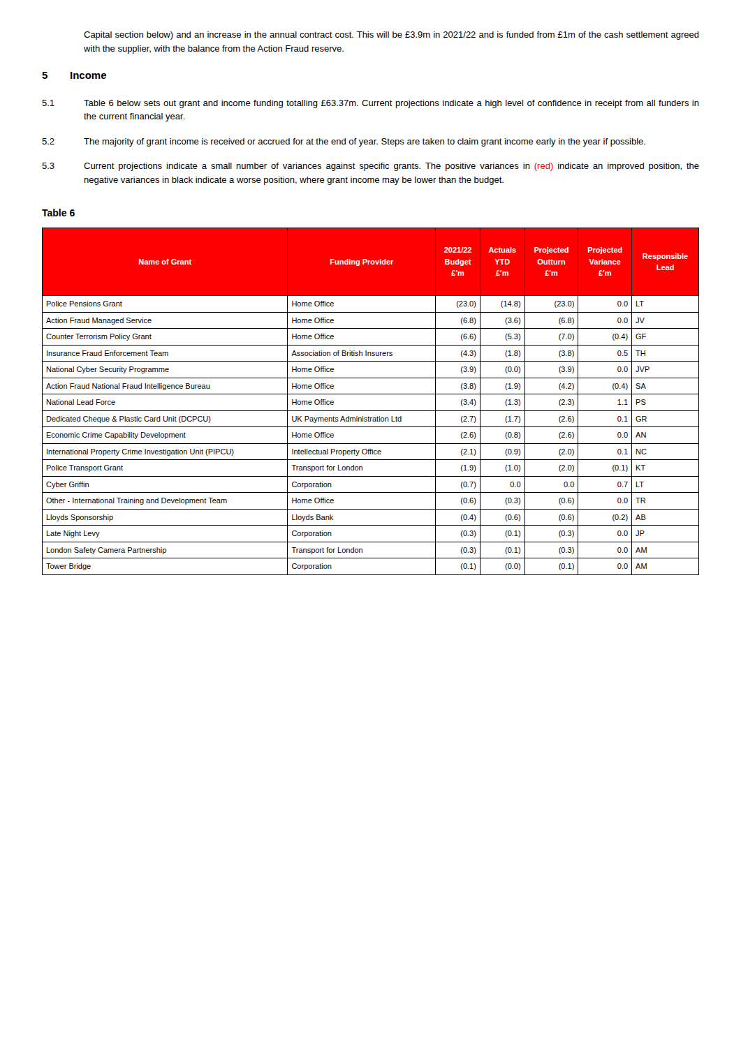Capital section below) and an increase in the annual contract cost. This will be £3.9m in 2021/22 and is funded from £1m of the cash settlement agreed with the supplier, with the balance from the Action Fraud reserve.
5 Income
5.1
Table 6 below sets out grant and income funding totalling £63.37m. Current projections indicate a high level of confidence in receipt from all funders in the current financial year.
5.2
The majority of grant income is received or accrued for at the end of year. Steps are taken to claim grant income early in the year if possible.
5.3
Current projections indicate a small number of variances against specific grants. The positive variances in (red) indicate an improved position, the negative variances in black indicate a worse position, where grant income may be lower than the budget.
Table 6
| Name of Grant | Funding Provider | 2021/22 Budget £'m | Actuals YTD £'m | Projected Outturn £'m | Projected Variance £'m | Responsible Lead |
| --- | --- | --- | --- | --- | --- | --- |
| Police Pensions Grant | Home Office | (23.0) | (14.8) | (23.0) | 0.0 | LT |
| Action Fraud Managed Service | Home Office | (6.8) | (3.6) | (6.8) | 0.0 | JV |
| Counter Terrorism Policy Grant | Home Office | (6.6) | (5.3) | (7.0) | (0.4) | GF |
| Insurance Fraud Enforcement Team | Association of British Insurers | (4.3) | (1.8) | (3.8) | 0.5 | TH |
| National Cyber Security Programme | Home Office | (3.9) | (0.0) | (3.9) | 0.0 | JVP |
| Action Fraud National Fraud Intelligence Bureau | Home Office | (3.8) | (1.9) | (4.2) | (0.4) | SA |
| National Lead Force | Home Office | (3.4) | (1.3) | (2.3) | 1.1 | PS |
| Dedicated Cheque & Plastic Card Unit (DCPCU) | UK Payments Administration Ltd | (2.7) | (1.7) | (2.6) | 0.1 | GR |
| Economic Crime Capability Development | Home Office | (2.6) | (0.8) | (2.6) | 0.0 | AN |
| International Property Crime Investigation Unit (PIPCU) | Intellectual Property Office | (2.1) | (0.9) | (2.0) | 0.1 | NC |
| Police Transport Grant | Transport for London | (1.9) | (1.0) | (2.0) | (0.1) | KT |
| Cyber Griffin | Corporation | (0.7) | 0.0 | 0.0 | 0.7 | LT |
| Other - International Training and Development Team | Home Office | (0.6) | (0.3) | (0.6) | 0.0 | TR |
| Lloyds Sponsorship | Lloyds Bank | (0.4) | (0.6) | (0.6) | (0.2) | AB |
| Late Night Levy | Corporation | (0.3) | (0.1) | (0.3) | 0.0 | JP |
| London Safety Camera Partnership | Transport for London | (0.3) | (0.1) | (0.3) | 0.0 | AM |
| Tower Bridge | Corporation | (0.1) | (0.0) | (0.1) | 0.0 | AM |